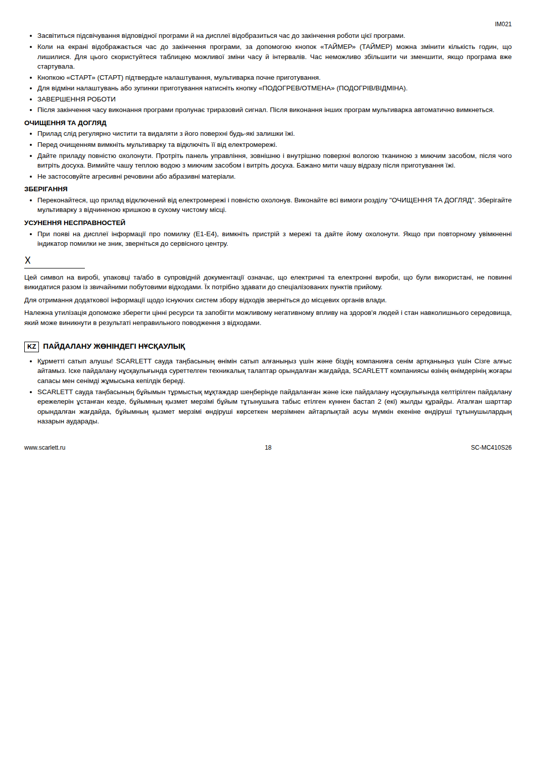IM021
Засвітиться підсвічування відповідної програми й на дисплеї відобразиться час до закінчення роботи цієї програми.
Коли на екрані відображається час до закінчення програми, за допомогою кнопок «ТАЙМЕР» (ТАЙМЕР) можна змінити кількість годин, що лишилися. Для цього скористуйтеся таблицею можливої зміни часу й інтервалів. Час неможливо збільшити чи зменшити, якщо програма вже стартувала.
Кнопкою «СТАРТ» (СТАРТ) підтвердьте налаштування, мультиварка почне приготування.
Для відміни налаштувань або зупинки приготування натисніть кнопку «ПОДОГРЕВ/ОТМЕНА» (ПОДОГРІВ/ВІДМІНА).
ЗАВЕРШЕННЯ РОБОТИ
Після закінчення часу виконання програми пролунає триразовий сигнал. Після виконання інших програм мультиварка автоматично вимкнеться.
ОЧИЩЕННЯ ТА ДОГЛЯД
Прилад слід регулярно чистити та видаляти з його поверхні будь-які залишки їжі.
Перед очищенням вимкніть мультиварку та відключіть її від електромережі.
Дайте приладу повністю охолонути. Протріть панель управління, зовнішню і внутрішню поверхні вологою тканиною з миючим засобом, після чого витріть досуха. Вимийте чашу теплою водою з миючим засобом і витріть досуха. Бажано мити чашу відразу після приготування їжі.
Не застосовуйте агресивні речовини або абразивні матеріали.
ЗБЕРІГАННЯ
Переконайтеся, що прилад відключений від електромережі і повністю охолонув. Виконайте всі вимоги розділу "ОЧИЩЕННЯ ТА ДОГЛЯД". Зберігайте мультиварку з відчиненою кришкою в сухому чистому місці.
УСУНЕННЯ НЕСПРАВНОСТЕЙ
При появі на дисплеї інформації про помилку (E1-E4), вимкніть пристрій з мережі та дайте йому охолонути. Якщо при повторному увімкненні індикатор помилки не зник, зверніться до сервісного центру.
☓
Цей символ на виробі, упаковці та/або в супровідній документації означає, що електричні та електронні вироби, що були використані, не повинні викидатися разом із звичайними побутовими відходами. Їх потрібно здавати до спеціалізованих пунктів прийому.
Для отримання додаткової інформації щодо існуючих систем збору відходів зверніться до місцевих органів влади.
Належна утилізація допоможе зберегти цінні ресурси та запобігти можливому негативному впливу на здоров'я людей і стан навколишнього середовища, який може виникнути в результаті неправильного поводження з відходами.
KZПАЙДАЛАНУ ЖӨНІНДЕГІ НҰСҚАУЛЫҚ
Құрметті сатып алушы! SCARLETT сауда таңбасының өнімін сатып алғаныңыз үшін және біздің компанияға сенім артқаныңыз үшін Сізге алғыс айтамыз. Іске пайдалану нұсқаулығында суреттелген техникалық талаптар орындалған жағдайда, SCARLETT компаниясы өзінің өнімдерінің жоғары сапасы мен сенімді жұмысына кепілдік береді.
SCARLETT сауда таңбасының бұйымын тұрмыстық мұқтаждар шеңберінде пайдаланған және іске пайдалану нұсқаулығында келтірілген пайдалану ережелерін ұстанған кезде, бұйымның қызмет мерзімі бұйым тұтынушыға табыс етілген күннен бастап 2 (екі) жылды құрайды. Аталған шарттар орындалған жағдайда, бұйымның қызмет мерзімі өндіруші көрсеткен мерзімнен айтарлықтай асуы мүмкін екеніне өндіруші тұтынушылардың назарын аударады.
www.scarlett.ru 18 SC-MC410S26